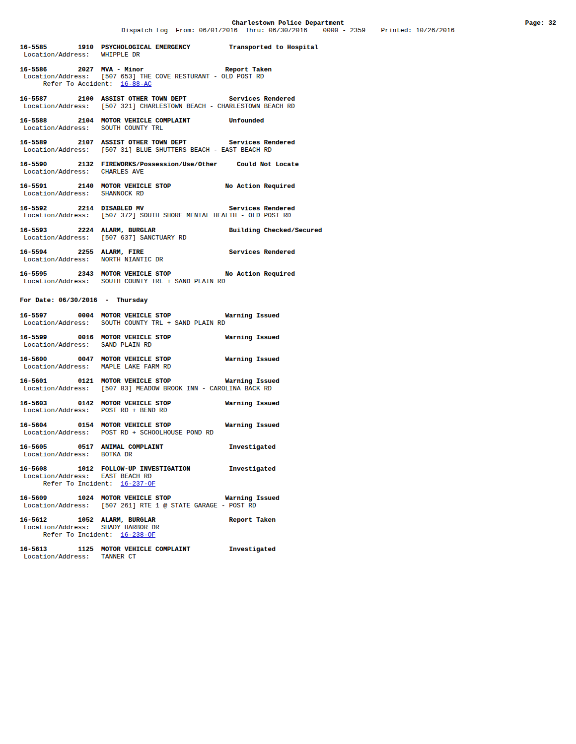Charlestown Police Department Page: 32
Dispatch Log From: 06/01/2016 Thru: 06/30/2016 0000 - 2359 Printed: 10/26/2016
16-5585 1910 PSYCHOLOGICAL EMERGENCY Transported to Hospital
Location/Address: WHIPPLE DR
16-5586 2027 MVA - Minor Report Taken
Location/Address: [507 653] THE COVE RESTURANT - OLD POST RD
Refer To Accident: 16-88-AC
16-5587 2100 ASSIST OTHER TOWN DEPT Services Rendered
Location/Address: [507 321] CHARLESTOWN BEACH - CHARLESTOWN BEACH RD
16-5588 2104 MOTOR VEHICLE COMPLAINT Unfounded
Location/Address: SOUTH COUNTY TRL
16-5589 2107 ASSIST OTHER TOWN DEPT Services Rendered
Location/Address: [507 31] BLUE SHUTTERS BEACH - EAST BEACH RD
16-5590 2132 FIREWORKS/Possession/Use/Other Could Not Locate
Location/Address: CHARLES AVE
16-5591 2140 MOTOR VEHICLE STOP No Action Required
Location/Address: SHANNOCK RD
16-5592 2214 DISABLED MV Services Rendered
Location/Address: [507 372] SOUTH SHORE MENTAL HEALTH - OLD POST RD
16-5593 2224 ALARM, BURGLAR Building Checked/Secured
Location/Address: [507 637] SANCTUARY RD
16-5594 2255 ALARM, FIRE Services Rendered
Location/Address: NORTH NIANTIC DR
16-5595 2343 MOTOR VEHICLE STOP No Action Required
Location/Address: SOUTH COUNTY TRL + SAND PLAIN RD
For Date: 06/30/2016 - Thursday
16-5597 0004 MOTOR VEHICLE STOP Warning Issued
Location/Address: SOUTH COUNTY TRL + SAND PLAIN RD
16-5599 0016 MOTOR VEHICLE STOP Warning Issued
Location/Address: SAND PLAIN RD
16-5600 0047 MOTOR VEHICLE STOP Warning Issued
Location/Address: MAPLE LAKE FARM RD
16-5601 0121 MOTOR VEHICLE STOP Warning Issued
Location/Address: [507 83] MEADOW BROOK INN - CAROLINA BACK RD
16-5603 0142 MOTOR VEHICLE STOP Warning Issued
Location/Address: POST RD + BEND RD
16-5604 0154 MOTOR VEHICLE STOP Warning Issued
Location/Address: POST RD + SCHOOLHOUSE POND RD
16-5605 0517 ANIMAL COMPLAINT Investigated
Location/Address: BOTKA DR
16-5608 1012 FOLLOW-UP INVESTIGATION Investigated
Location/Address: EAST BEACH RD
Refer To Incident: 16-237-OF
16-5609 1024 MOTOR VEHICLE STOP Warning Issued
Location/Address: [507 261] RTE 1 @ STATE GARAGE - POST RD
16-5612 1052 ALARM, BURGLAR Report Taken
Location/Address: SHADY HARBOR DR
Refer To Incident: 16-238-OF
16-5613 1125 MOTOR VEHICLE COMPLAINT Investigated
Location/Address: TANNER CT